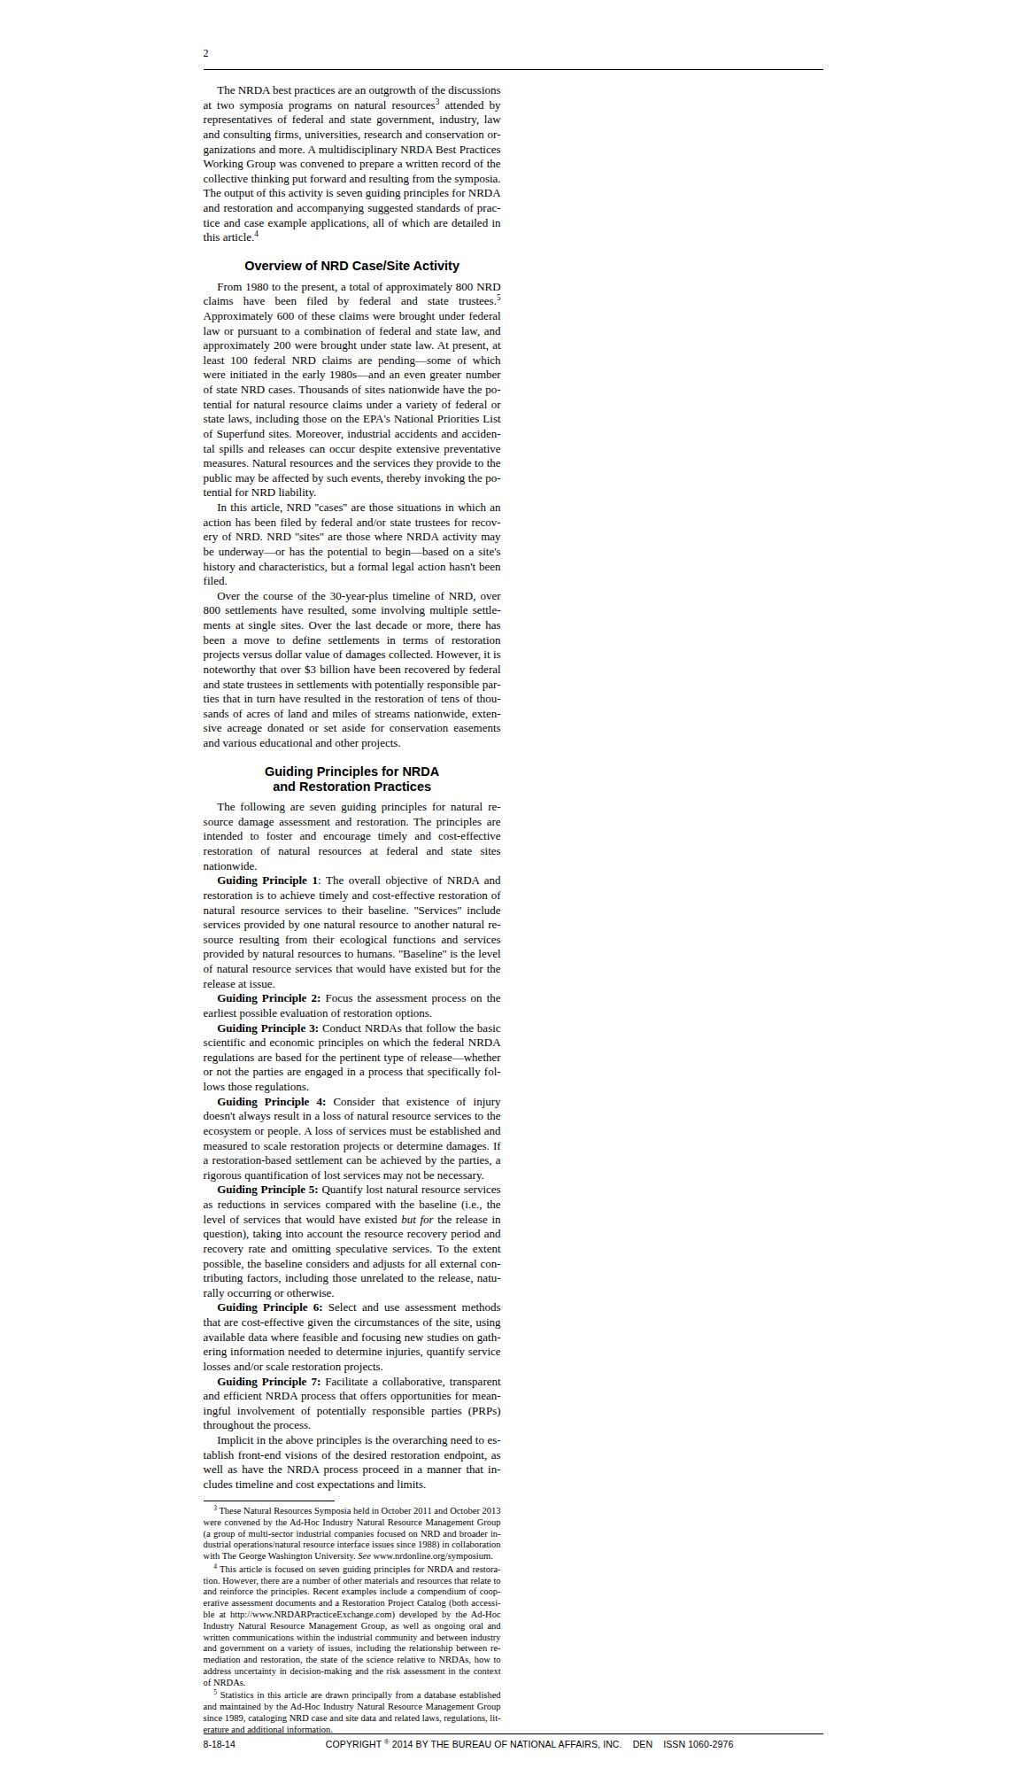2
The NRDA best practices are an outgrowth of the discussions at two symposia programs on natural resources3 attended by representatives of federal and state government, industry, law and consulting firms, universities, research and conservation organizations and more. A multidisciplinary NRDA Best Practices Working Group was convened to prepare a written record of the collective thinking put forward and resulting from the symposia. The output of this activity is seven guiding principles for NRDA and restoration and accompanying suggested standards of practice and case example applications, all of which are detailed in this article.4
Overview of NRD Case/Site Activity
From 1980 to the present, a total of approximately 800 NRD claims have been filed by federal and state trustees.5 Approximately 600 of these claims were brought under federal law or pursuant to a combination of federal and state law, and approximately 200 were brought under state law. At present, at least 100 federal NRD claims are pending—some of which were initiated in the early 1980s—and an even greater number of state NRD cases. Thousands of sites nationwide have the potential for natural resource claims under a variety of federal or state laws, including those on the EPA's National Priorities List of Superfund sites. Moreover, industrial accidents and accidental spills and releases can occur despite extensive preventative measures. Natural resources and the services they provide to the public may be affected by such events, thereby invoking the potential for NRD liability.
In this article, NRD ''cases'' are those situations in which an action has been filed by federal and/or state trustees for recovery of NRD. NRD ''sites'' are those where NRDA activity may be underway—or has the potential to begin—based on a site's history and characteristics, but a formal legal action hasn't been filed.
Over the course of the 30-year-plus timeline of NRD, over 800 settlements have resulted, some involving multiple settlements at single sites. Over the last decade or more, there has been a move to define settlements in terms of restoration projects versus dollar value of damages collected. However, it is noteworthy that over $3 billion have been recovered by federal and state trustees in settlements with potentially responsible parties that in turn have resulted in the restoration of tens of thousands of acres of land and miles of streams nationwide, extensive acreage donated or set aside for conservation easements and various educational and other projects.
Guiding Principles for NRDA
and Restoration Practices
The following are seven guiding principles for natural resource damage assessment and restoration. The principles are intended to foster and encourage timely and cost-effective restoration of natural resources at federal and state sites nationwide.
Guiding Principle 1: The overall objective of NRDA and restoration is to achieve timely and cost-effective restoration of natural resource services to their baseline. ''Services'' include services provided by one natural resource to another natural resource resulting from their ecological functions and services provided by natural resources to humans. ''Baseline'' is the level of natural resource services that would have existed but for the release at issue.
Guiding Principle 2: Focus the assessment process on the earliest possible evaluation of restoration options.
Guiding Principle 3: Conduct NRDAs that follow the basic scientific and economic principles on which the federal NRDA regulations are based for the pertinent type of release—whether or not the parties are engaged in a process that specifically follows those regulations.
Guiding Principle 4: Consider that existence of injury doesn't always result in a loss of natural resource services to the ecosystem or people. A loss of services must be established and measured to scale restoration projects or determine damages. If a restoration-based settlement can be achieved by the parties, a rigorous quantification of lost services may not be necessary.
Guiding Principle 5: Quantify lost natural resource services as reductions in services compared with the baseline (i.e., the level of services that would have existed but for the release in question), taking into account the resource recovery period and recovery rate and omitting speculative services. To the extent possible, the baseline considers and adjusts for all external contributing factors, including those unrelated to the release, naturally occurring or otherwise.
Guiding Principle 6: Select and use assessment methods that are cost-effective given the circumstances of the site, using available data where feasible and focusing new studies on gathering information needed to determine injuries, quantify service losses and/or scale restoration projects.
Guiding Principle 7: Facilitate a collaborative, transparent and efficient NRDA process that offers opportunities for meaningful involvement of potentially responsible parties (PRPs) throughout the process.
Implicit in the above principles is the overarching need to establish front-end visions of the desired restoration endpoint, as well as have the NRDA process proceed in a manner that includes timeline and cost expectations and limits.
3 These Natural Resources Symposia held in October 2011 and October 2013 were convened by the Ad-Hoc Industry Natural Resource Management Group (a group of multi-sector industrial companies focused on NRD and broader industrial operations/natural resource interface issues since 1988) in collaboration with The George Washington University. See www.nrdonline.org/symposium.
4 This article is focused on seven guiding principles for NRDA and restoration. However, there are a number of other materials and resources that relate to and reinforce the principles. Recent examples include a compendium of cooperative assessment documents and a Restoration Project Catalog (both accessible at http://www.NRDARPracticeExchange.com) developed by the Ad-Hoc Industry Natural Resource Management Group, as well as ongoing oral and written communications within the industrial community and between industry and government on a variety of issues, including the relationship between remediation and restoration, the state of the science relative to NRDAs, how to address uncertainty in decision-making and the risk assessment in the context of NRDAs.
5 Statistics in this article are drawn principally from a database established and maintained by the Ad-Hoc Industry Natural Resource Management Group since 1989, cataloging NRD case and site data and related laws, regulations, literature and additional information.
8-18-14
COPYRIGHT ® 2014 BY THE BUREAU OF NATIONAL AFFAIRS, INC. DEN ISSN 1060-2976